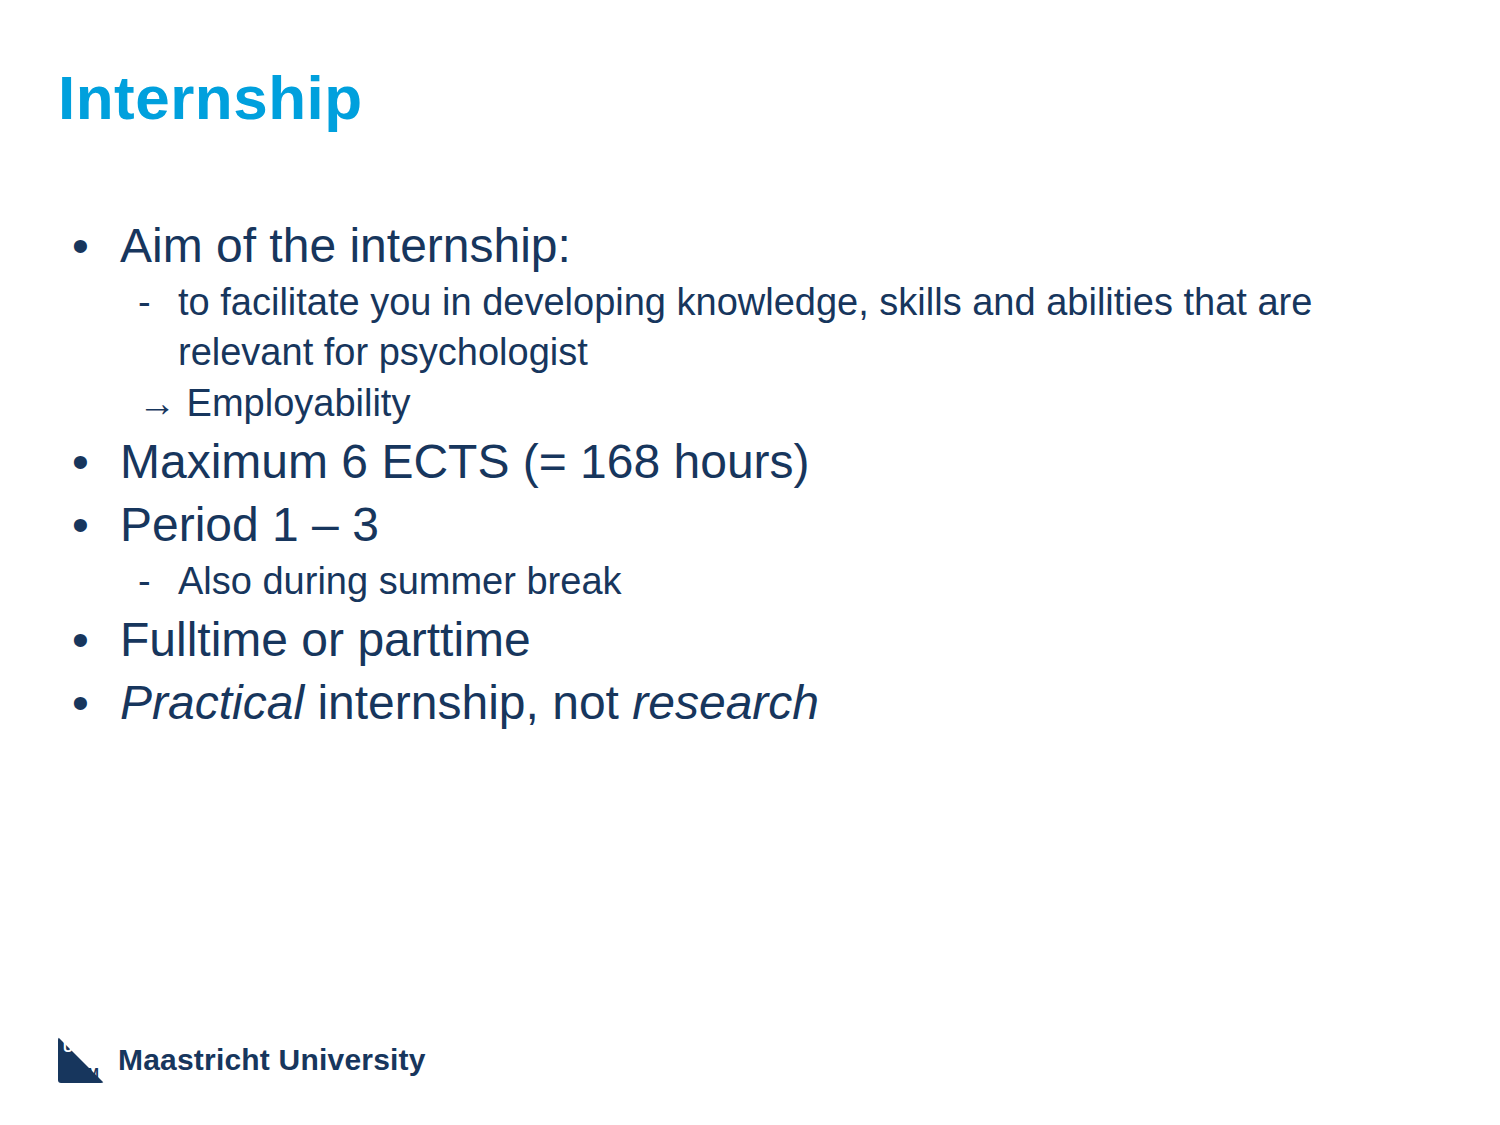Internship
Aim of the internship:
to facilitate you in developing knowledge, skills and abilities that are relevant for psychologist
→ Employability
Maximum 6 ECTS (= 168 hours)
Period 1 – 3
Also during summer break
Fulltime or parttime
Practical internship, not research
U M
Maastricht University